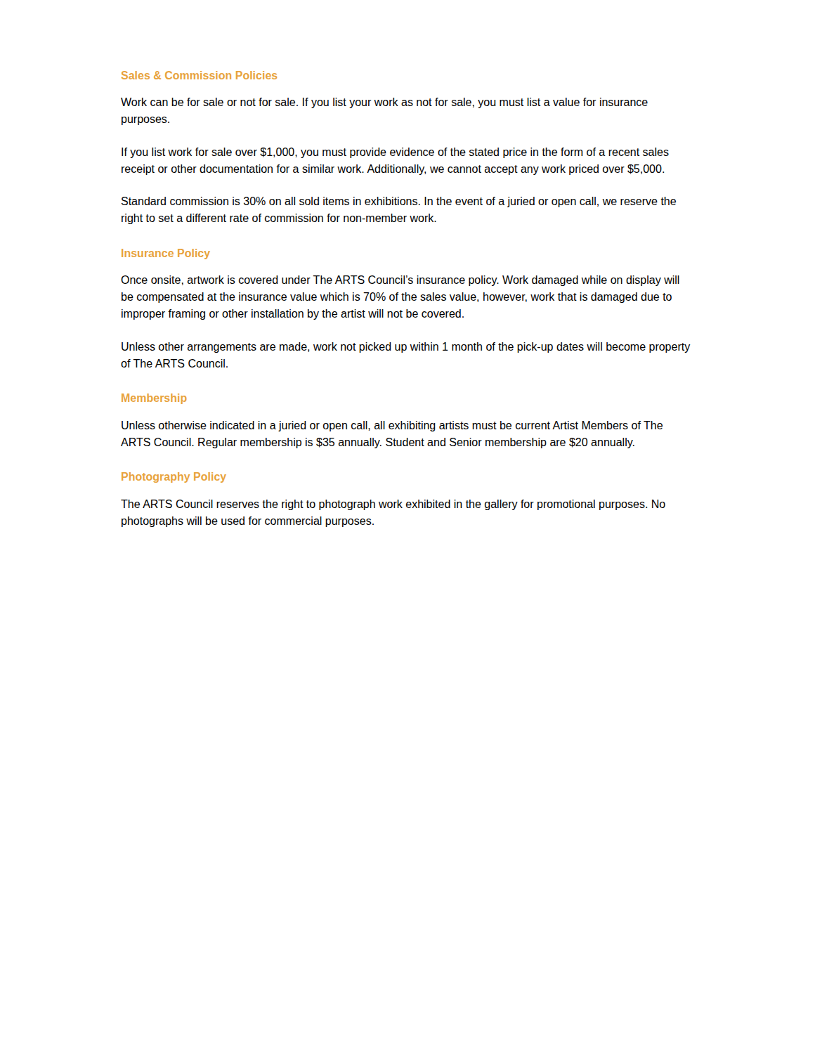Sales & Commission Policies
Work can be for sale or not for sale. If you list your work as not for sale, you must list a value for insurance purposes.
If you list work for sale over $1,000, you must provide evidence of the stated price in the form of a recent sales receipt or other documentation for a similar work. Additionally, we cannot accept any work priced over $5,000.
Standard commission is 30% on all sold items in exhibitions. In the event of a juried or open call, we reserve the right to set a different rate of commission for non-member work.
Insurance Policy
Once onsite, artwork is covered under The ARTS Council’s insurance policy. Work damaged while on display will be compensated at the insurance value which is 70% of the sales value, however, work that is damaged due to improper framing or other installation by the artist will not be covered.
Unless other arrangements are made, work not picked up within 1 month of the pick-up dates will become property of The ARTS Council.
Membership
Unless otherwise indicated in a juried or open call, all exhibiting artists must be current Artist Members of The ARTS Council. Regular membership is $35 annually. Student and Senior membership are $20 annually.
Photography Policy
The ARTS Council reserves the right to photograph work exhibited in the gallery for promotional purposes. No photographs will be used for commercial purposes.